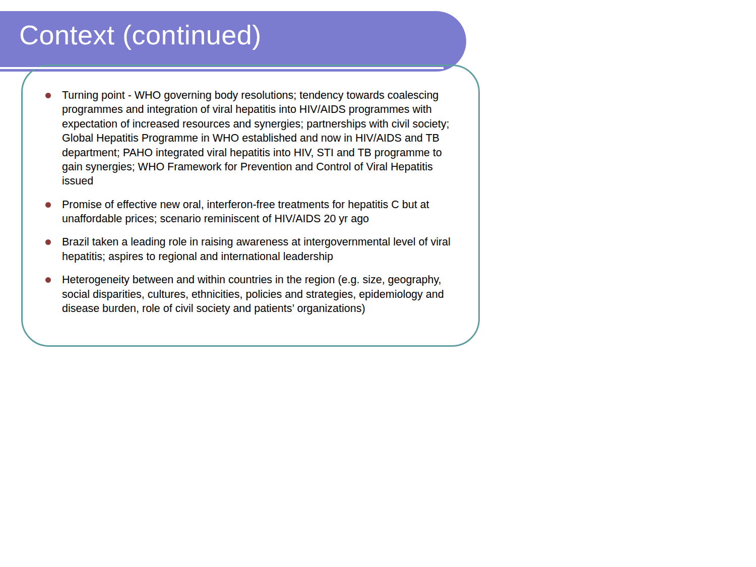Context (continued)
Turning point - WHO governing body resolutions; tendency towards coalescing programmes and integration of viral hepatitis into HIV/AIDS programmes with expectation of increased resources and synergies; partnerships with civil society; Global Hepatitis Programme in WHO established and now in HIV/AIDS and TB department; PAHO integrated viral hepatitis into HIV, STI and TB programme to gain synergies; WHO Framework for Prevention and Control of Viral Hepatitis issued
Promise of effective new oral, interferon-free treatments for hepatitis C but at unaffordable prices; scenario reminiscent of HIV/AIDS 20 yr ago
Brazil taken a leading role in raising awareness at intergovernmental level of viral hepatitis; aspires to regional and international leadership
Heterogeneity between and within countries in the region (e.g. size, geography, social disparities, cultures, ethnicities, policies and strategies, epidemiology and disease burden, role of civil society and patients’ organizations)